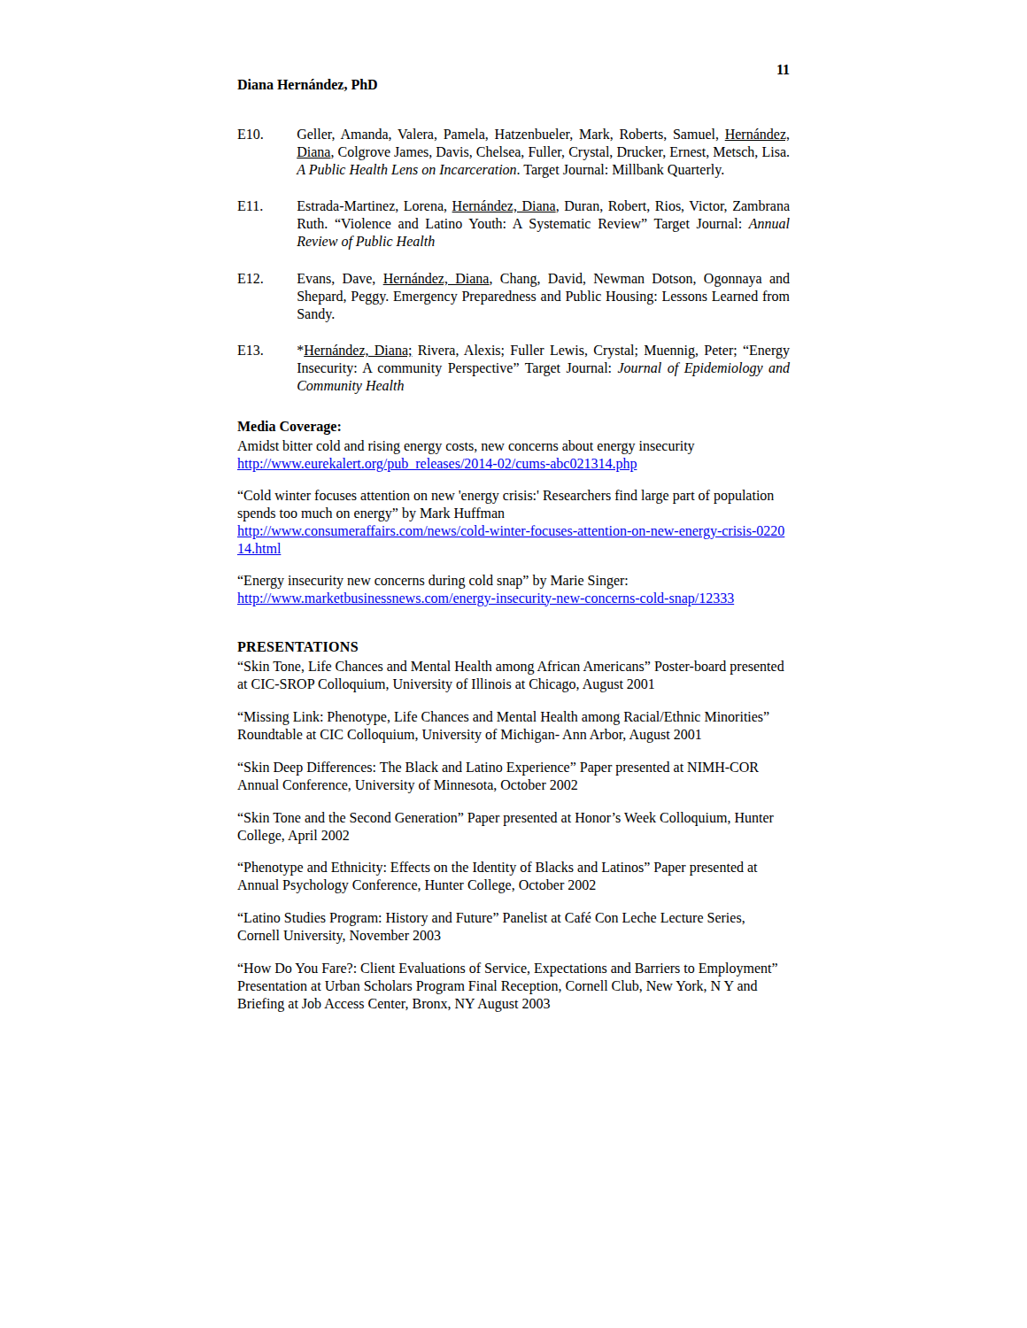11
Diana Hernández, PhD
E10.
Geller, Amanda, Valera, Pamela, Hatzenbueler, Mark, Roberts, Samuel, Hernández, Diana, Colgrove James, Davis, Chelsea, Fuller, Crystal, Drucker, Ernest, Metsch, Lisa. A Public Health Lens on Incarceration. Target Journal: Millbank Quarterly.
E11.
Estrada-Martinez, Lorena, Hernández, Diana, Duran, Robert, Rios, Victor, Zambrana Ruth. “Violence and Latino Youth: A Systematic Review” Target Journal: Annual Review of Public Health
E12.
Evans, Dave, Hernández, Diana, Chang, David, Newman Dotson, Ogonnaya and Shepard, Peggy. Emergency Preparedness and Public Housing: Lessons Learned from Sandy.
E13.
*Hernández, Diana; Rivera, Alexis; Fuller Lewis, Crystal; Muennig, Peter; “Energy Insecurity: A community Perspective” Target Journal: Journal of Epidemiology and Community Health
Media Coverage:
Amidst bitter cold and rising energy costs, new concerns about energy insecurity
http://www.eurekalert.org/pub_releases/2014-02/cums-abc021314.php
“Cold winter focuses attention on new 'energy crisis:' Researchers find large part of population
spends too much on energy” by Mark Huffman
http://www.consumeraffairs.com/news/cold-winter-focuses-attention-on-new-energy-crisis-022014.html
“Energy insecurity new concerns during cold snap” by Marie Singer:
http://www.marketbusinessnews.com/energy-insecurity-new-concerns-cold-snap/12333
PRESENTATIONS
“Skin Tone, Life Chances and Mental Health among African Americans” Poster-board presented at CIC-SROP Colloquium, University of Illinois at Chicago, August 2001
“Missing Link: Phenotype, Life Chances and Mental Health among Racial/Ethnic Minorities” Roundtable at CIC Colloquium, University of Michigan- Ann Arbor, August 2001
“Skin Deep Differences: The Black and Latino Experience” Paper presented at NIMH-COR Annual Conference, University of Minnesota, October 2002
“Skin Tone and the Second Generation” Paper presented at Honor’s Week Colloquium, Hunter College, April 2002
“Phenotype and Ethnicity: Effects on the Identity of Blacks and Latinos” Paper presented at Annual Psychology Conference, Hunter College, October 2002
“Latino Studies Program: History and Future” Panelist at Café Con Leche Lecture Series, Cornell University, November 2003
“How Do You Fare?: Client Evaluations of Service, Expectations and Barriers to Employment” Presentation at Urban Scholars Program Final Reception, Cornell Club, New York, N Y and Briefing at Job Access Center, Bronx, NY August 2003